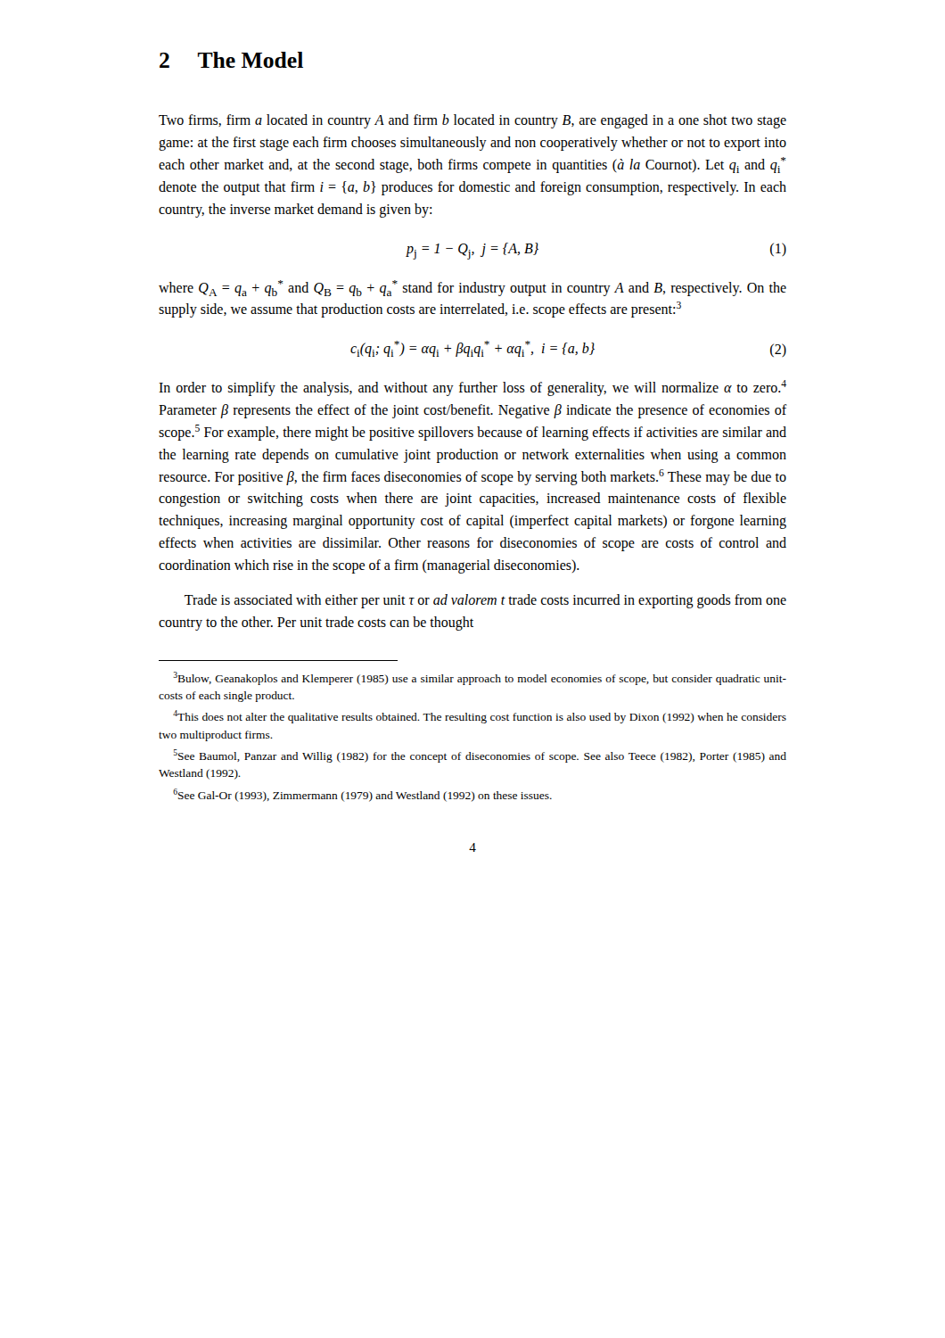2 The Model
Two firms, firm a located in country A and firm b located in country B, are engaged in a one shot two stage game: at the first stage each firm chooses simultaneously and non cooperatively whether or not to export into each other market and, at the second stage, both firms compete in quantities (à la Cournot). Let qi and qi* denote the output that firm i = {a, b} produces for domestic and foreign consumption, respectively. In each country, the inverse market demand is given by:
pj = 1 − Qj, j = {A, B} (1)
where QA = qa + qb* and QB = qb + qa* stand for industry output in country A and B, respectively. On the supply side, we assume that production costs are interrelated, i.e. scope effects are present:3
ci(qi; qi*) = αqi + βqiqi* + αqi*, i = {a, b} (2)
In order to simplify the analysis, and without any further loss of generality, we will normalize α to zero.4 Parameter β represents the effect of the joint cost/benefit. Negative β indicate the presence of economies of scope.5 For example, there might be positive spillovers because of learning effects if activities are similar and the learning rate depends on cumulative joint production or network externalities when using a common resource. For positive β, the firm faces diseconomies of scope by serving both markets.6 These may be due to congestion or switching costs when there are joint capacities, increased maintenance costs of flexible techniques, increasing marginal opportunity cost of capital (imperfect capital markets) or forgone learning effects when activities are dissimilar. Other reasons for diseconomies of scope are costs of control and coordination which rise in the scope of a firm (managerial diseconomies).
Trade is associated with either per unit τ or ad valorem t trade costs incurred in exporting goods from one country to the other. Per unit trade costs can be thought
3Bulow, Geanakoplos and Klemperer (1985) use a similar approach to model economies of scope, but consider quadratic unit-costs of each single product.
4This does not alter the qualitative results obtained. The resulting cost function is also used by Dixon (1992) when he considers two multiproduct firms.
5See Baumol, Panzar and Willig (1982) for the concept of diseconomies of scope. See also Teece (1982), Porter (1985) and Westland (1992).
6See Gal-Or (1993), Zimmermann (1979) and Westland (1992) on these issues.
4